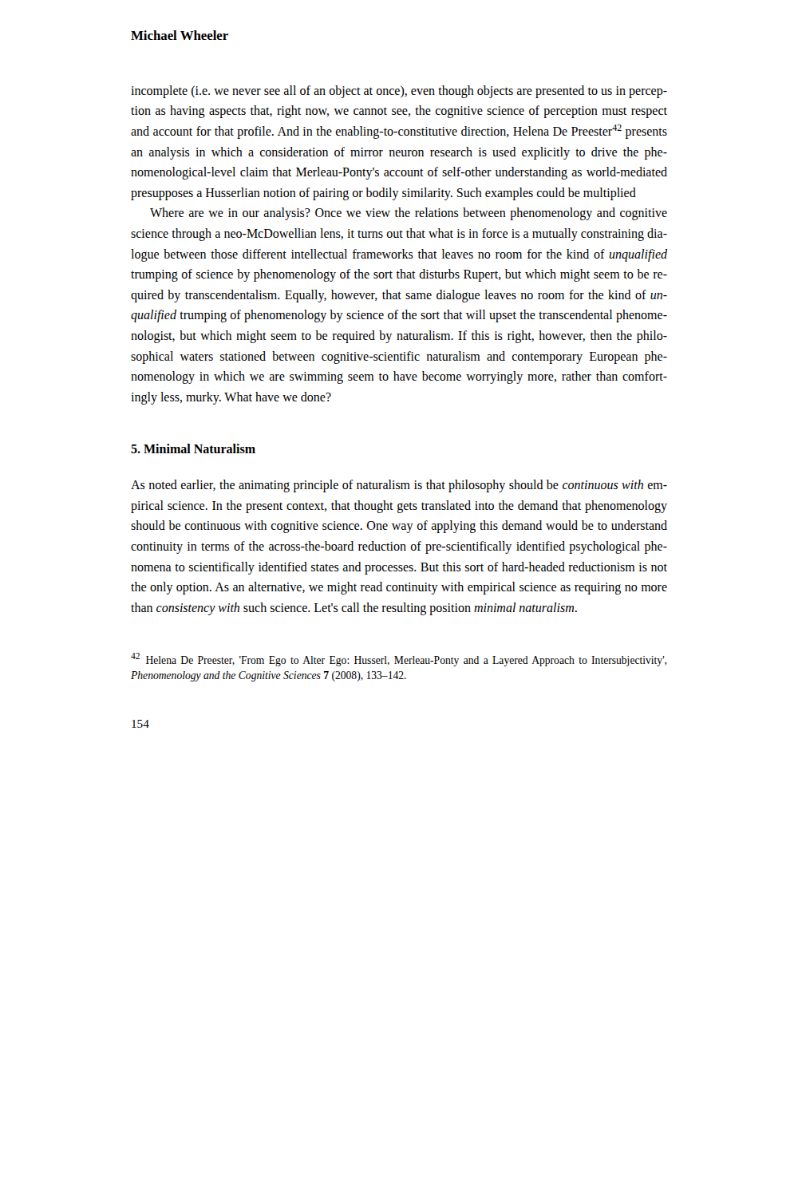Michael Wheeler
incomplete (i.e. we never see all of an object at once), even though objects are presented to us in perception as having aspects that, right now, we cannot see, the cognitive science of perception must respect and account for that profile. And in the enabling-to-constitutive direction, Helena De Preester42 presents an analysis in which a consideration of mirror neuron research is used explicitly to drive the phenomenological-level claim that Merleau-Ponty's account of self-other understanding as world-mediated presupposes a Husserlian notion of pairing or bodily similarity. Such examples could be multiplied
Where are we in our analysis? Once we view the relations between phenomenology and cognitive science through a neo-McDowellian lens, it turns out that what is in force is a mutually constraining dialogue between those different intellectual frameworks that leaves no room for the kind of unqualified trumping of science by phenomenology of the sort that disturbs Rupert, but which might seem to be required by transcendentalism. Equally, however, that same dialogue leaves no room for the kind of unqualified trumping of phenomenology by science of the sort that will upset the transcendental phenomenologist, but which might seem to be required by naturalism. If this is right, however, then the philosophical waters stationed between cognitive-scientific naturalism and contemporary European phenomenology in which we are swimming seem to have become worryingly more, rather than comfortingly less, murky. What have we done?
5. Minimal Naturalism
As noted earlier, the animating principle of naturalism is that philosophy should be continuous with empirical science. In the present context, that thought gets translated into the demand that phenomenology should be continuous with cognitive science. One way of applying this demand would be to understand continuity in terms of the across-the-board reduction of pre-scientifically identified psychological phenomena to scientifically identified states and processes. But this sort of hard-headed reductionism is not the only option. As an alternative, we might read continuity with empirical science as requiring no more than consistency with such science. Let's call the resulting position minimal naturalism.
42 Helena De Preester, 'From Ego to Alter Ego: Husserl, Merleau-Ponty and a Layered Approach to Intersubjectivity', Phenomenology and the Cognitive Sciences 7 (2008), 133–142.
154